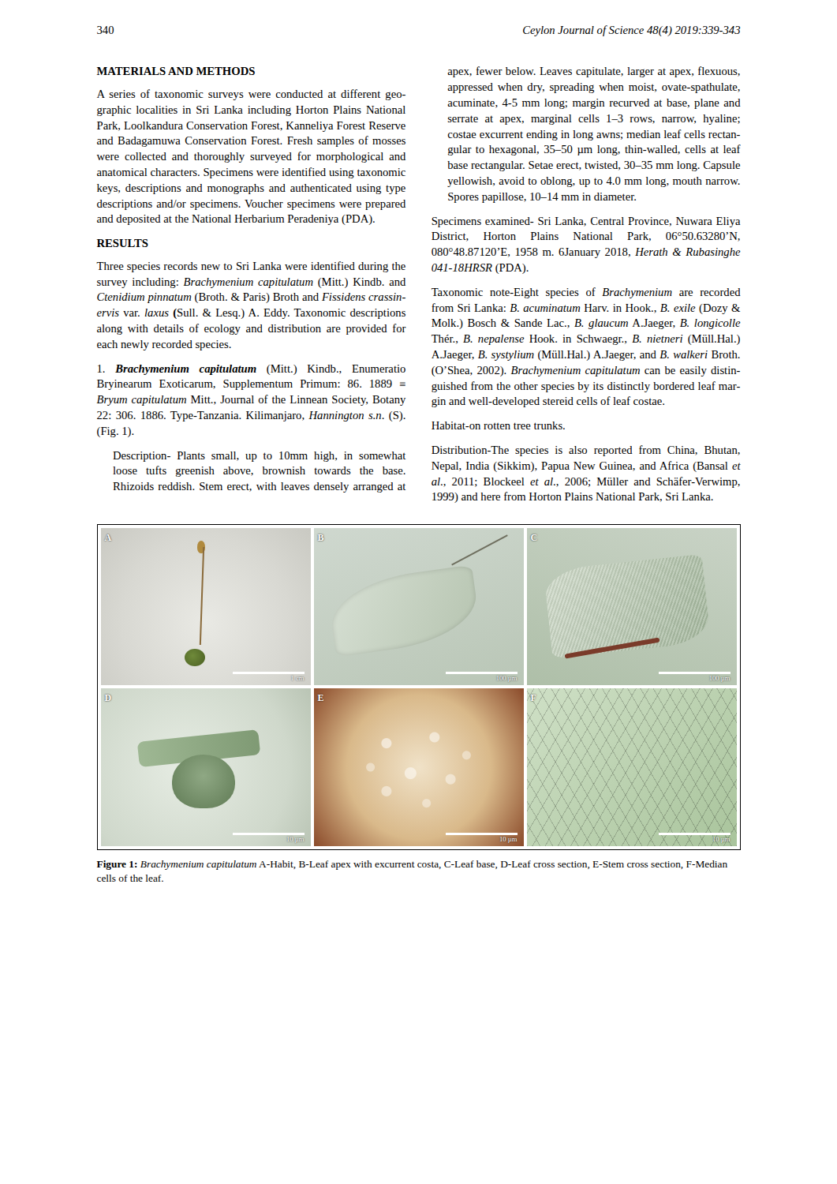340 Ceylon Journal of Science 48(4) 2019:339-343
MATERIALS AND METHODS
A series of taxonomic surveys were conducted at different geographic localities in Sri Lanka including Horton Plains National Park, Loolkandura Conservation Forest, Kanneliya Forest Reserve and Badagamuwa Conservation Forest. Fresh samples of mosses were collected and thoroughly surveyed for morphological and anatomical characters. Specimens were identified using taxonomic keys, descriptions and monographs and authenticated using type descriptions and/or specimens. Voucher specimens were prepared and deposited at the National Herbarium Peradeniya (PDA).
RESULTS
Three species records new to Sri Lanka were identified during the survey including: Brachymenium capitulatum (Mitt.) Kindb. and Ctenidium pinnatum (Broth. & Paris) Broth and Fissidens crassinervis var. laxus (Sull. & Lesq.) A. Eddy. Taxonomic descriptions along with details of ecology and distribution are provided for each newly recorded species.
1. Brachymenium capitulatum (Mitt.) Kindb., Enumeratio Bryinearum Exoticarum, Supplementum Primum: 86. 1889 ≡ Bryum capitulatum Mitt., Journal of the Linnean Society, Botany 22: 306. 1886. Type-Tanzania. Kilimanjaro, Hannington s.n. (S). (Fig. 1).
Description- Plants small, up to 10mm high, in somewhat loose tufts greenish above, brownish towards the base. Rhizoids reddish. Stem erect, with leaves densely arranged at apex, fewer below. Leaves capitulate, larger at apex, flexuous, appressed when dry, spreading when moist, ovate-spathulate, acuminate, 4-5 mm long; margin recurved at base, plane and serrate at apex, marginal cells 1–3 rows, narrow, hyaline; costae excurrent ending in long awns; median leaf cells rectangular to hexagonal, 35–50 µm long, thin-walled, cells at leaf base rectangular. Setae erect, twisted, 30–35 mm long. Capsule yellowish, avoid to oblong, up to 4.0 mm long, mouth narrow. Spores papillose, 10–14 mm in diameter.
Specimens examined- Sri Lanka, Central Province, Nuwara Eliya District, Horton Plains National Park, 06°50.63280’N, 080°48.87120’E, 1958 m. 6January 2018, Herath & Rubasinghe 041-18HRSR (PDA).
Taxonomic note-Eight species of Brachymenium are recorded from Sri Lanka: B. acuminatum Harv. in Hook., B. exile (Dozy & Molk.) Bosch & Sande Lac., B. glaucum A.Jaeger, B. longicolle Thér., B. nepalense Hook. in Schwaegr., B. nietneri (Müll.Hal.) A.Jaeger, B. systylium (Müll.Hal.) A.Jaeger, and B. walkeri Broth. (O’Shea, 2002). Brachymenium capitulatum can be easily distinguished from the other species by its distinctly bordered leaf margin and well-developed stereid cells of leaf costae.
Habitat-on rotten tree trunks.
Distribution-The species is also reported from China, Bhutan, Nepal, India (Sikkim), Papua New Guinea, and Africa (Bansal et al., 2011; Blockeel et al., 2006; Müller and Schäfer-Verwimp, 1999) and here from Horton Plains National Park, Sri Lanka.
A
1 cm
B
100 µm
C
100 µm
D
10 µm
E
10 µm
F
10 µm
Figure 1: Brachymenium capitulatum A-Habit, B-Leaf apex with excurrent costa, C-Leaf base, D-Leaf cross section, E-Stem cross section, F-Median cells of the leaf.